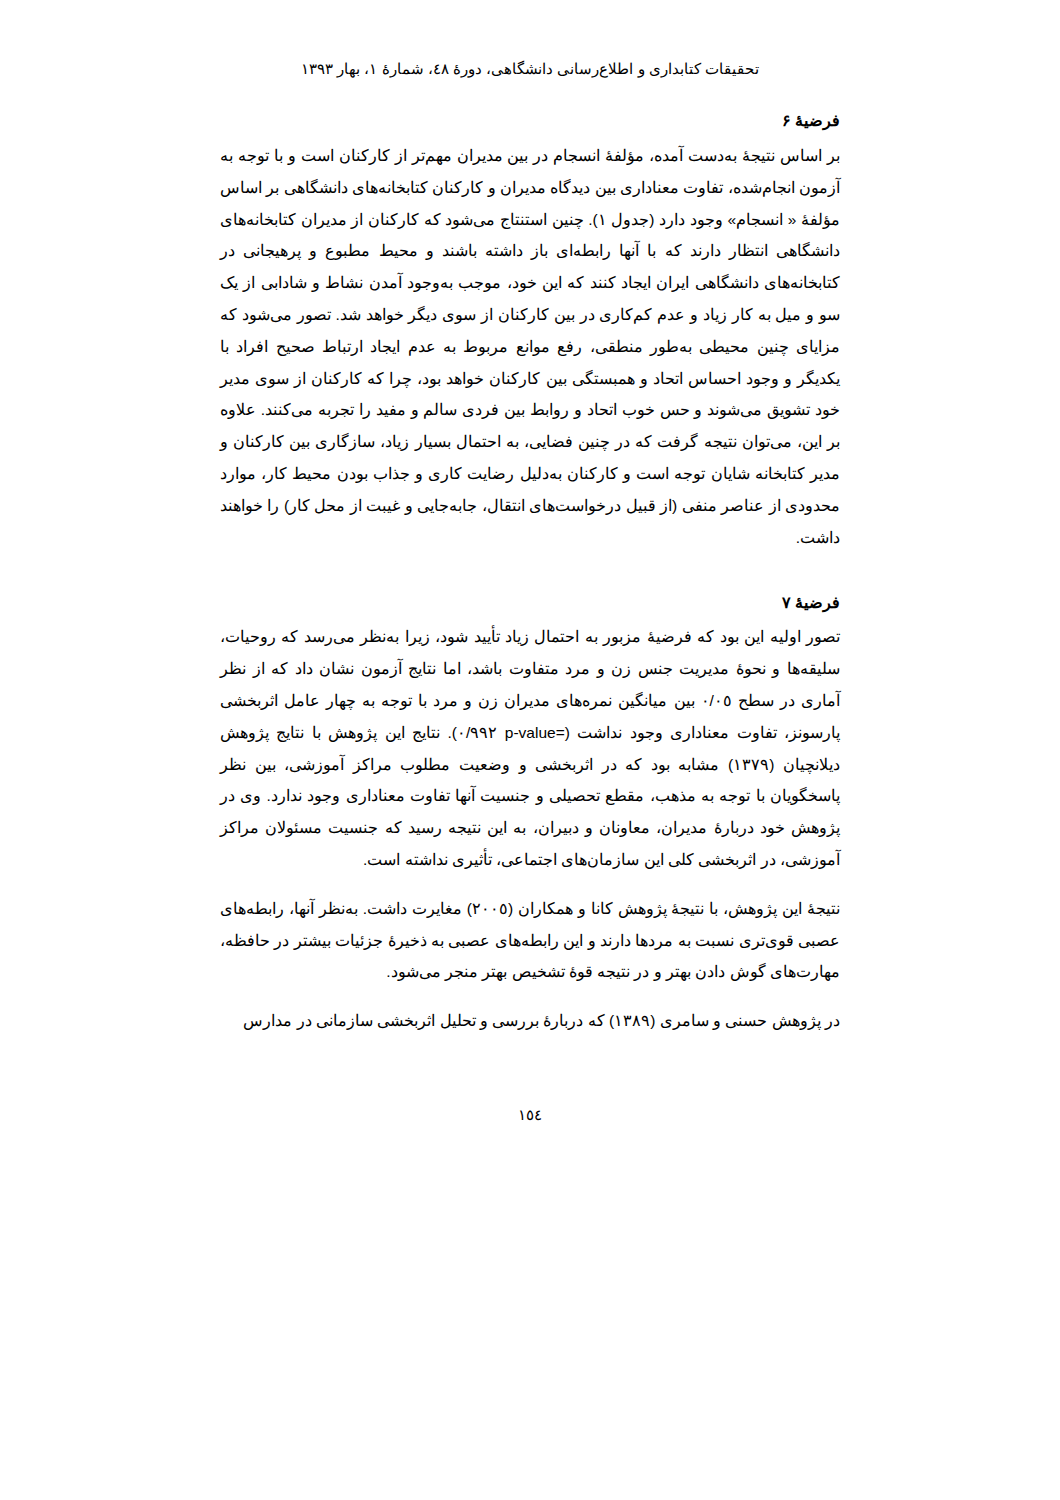تحقیقات کتابداری و اطلاع‌رسانی دانشگاهی، دورهٔ ٤٨، شمارهٔ ١، بهار ١٣٩٣
فرضیهٔ ۶
بر اساس نتیجهٔ به‌دست آمده، مؤلفهٔ انسجام در بین مدیران مهم‌تر از کارکنان است و با توجه به آزمون انجام‌شده، تفاوت معناداری بین دیدگاه مدیران و کارکنان کتابخانه‌های دانشگاهی بر اساس مؤلفهٔ « انسجام» وجود دارد (جدول ١). چنین استنتاج می‌شود که کارکنان از مدیران کتابخانه‌های دانشگاهی انتظار دارند که با آنها رابطه‌ای باز داشته باشند و محیط مطبوع و پرهیجانی در کتابخانه‌های دانشگاهی ایران ایجاد کنند که این خود، موجب به‌وجود آمدن نشاط و شادابی از یک سو و میل به کار زیاد و عدم کم‌کاری در بین کارکنان از سوی دیگر خواهد شد. تصور می‌شود که مزایای چنین محیطی به‌طور منطقی، رفع موانع مربوط به عدم ایجاد ارتباط صحیح افراد با یکدیگر و وجود احساس اتحاد و همبستگی بین کارکنان خواهد بود، چرا که کارکنان از سوی مدیر خود تشویق می‌شوند و حس خوب اتحاد و روابط بین فردی سالم و مفید را تجربه می‌کنند. علاوه بر این، می‌توان نتیجه گرفت که در چنین فضایی، به احتمال بسیار زیاد، سازگاری بین کارکنان و مدیر کتابخانه شایان توجه است و کارکنان به‌دلیل رضایت کاری و جذاب بودن محیط کار، موارد محدودی از عناصر منفی (از قبیل درخواست‌های انتقال، جابه‌جایی و غیبت از محل کار) را خواهند داشت.
فرضیهٔ ۷
تصور اولیه این بود که فرضیهٔ مزبور به احتمال زیاد تأیید شود، زیرا به‌نظر می‌رسد که روحیات، سلیقه‌ها و نحوهٔ مدیریت جنس زن و مرد متفاوت باشد، اما نتایج آزمون نشان داد که از نظر آماری در سطح ٠/٠٥ بین میانگین نمره‌های مدیران زن و مرد با توجه به چهار عامل اثربخشی پارسونز، تفاوت معناداری وجود نداشت (p-value= ٠/٩٩٢). نتایج این پژوهش با نتایج پژوهش دیلانچیان (١٣٧٩) مشابه بود که در اثربخشی و وضعیت مطلوب مراکز آموزشی، بین نظر پاسخگویان با توجه به مذهب، مقطع تحصیلی و جنسیت آنها تفاوت معناداری وجود ندارد. وی در پژوهش خود دربارهٔ مدیران، معاونان و دبیران، به این نتیجه رسید که جنسیت مسئولان مراکز آموزشی، در اثربخشی کلی این سازمان‌های اجتماعی، تأثیری نداشته است.
نتیجهٔ این پژوهش، با نتیجهٔ پژوهش کانا و همکاران (٢٠٠٥) مغایرت داشت. به‌نظر آنها، رابطه‌های عصبی قوی‌تری نسبت به مردها دارند و این رابطه‌های عصبی به ذخیرهٔ جزئیات بیشتر در حافظه، مهارت‌های گوش دادن بهتر و در نتیجه قوهٔ تشخیص بهتر منجر می‌شود.
در پژوهش حسنی و سامری (١٣٨٩) که دربارهٔ بررسی و تحلیل اثربخشی سازمانی در مدارس
١٥٤